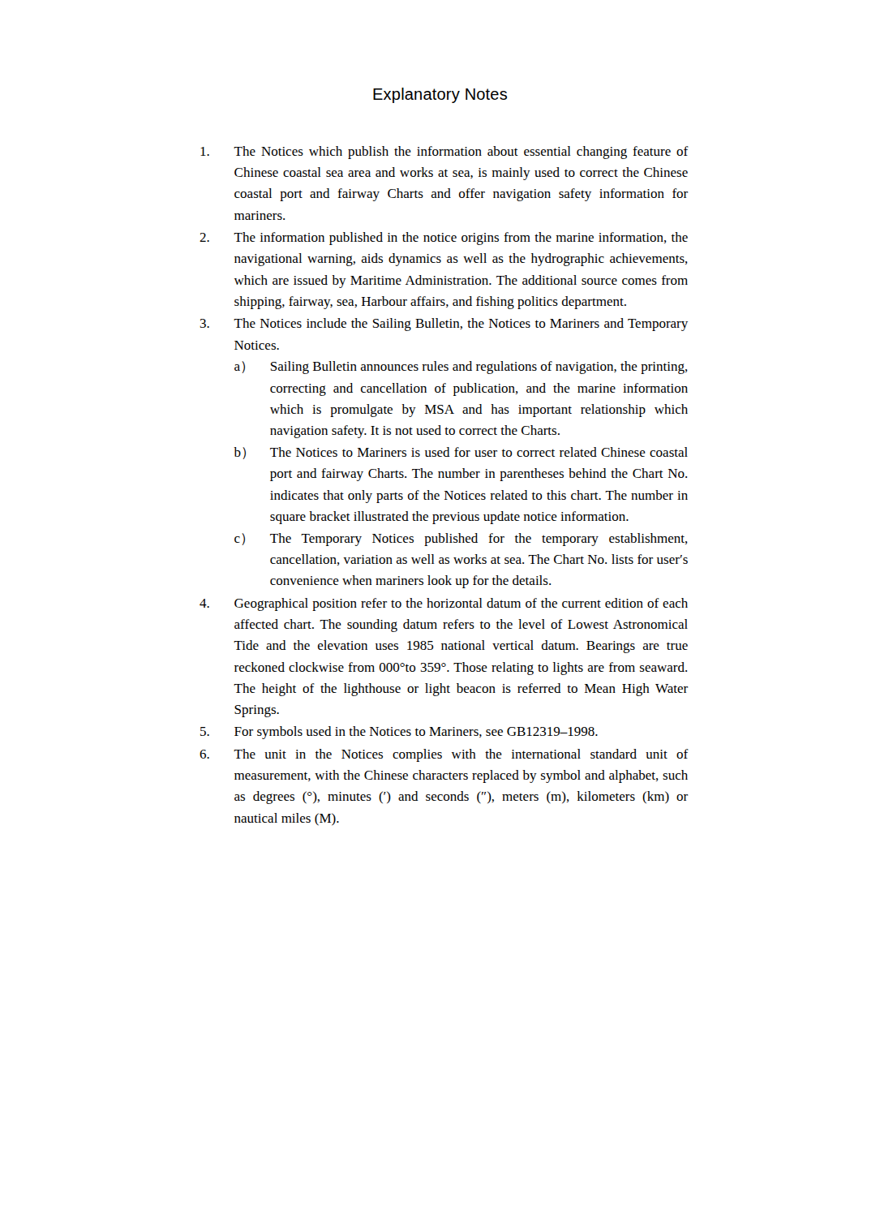Explanatory Notes
The Notices which publish the information about essential changing feature of Chinese coastal sea area and works at sea, is mainly used to correct the Chinese coastal port and fairway Charts and offer navigation safety information for mariners.
The information published in the notice origins from the marine information, the navigational warning, aids dynamics as well as the hydrographic achievements, which are issued by Maritime Administration. The additional source comes from shipping, fairway, sea, Harbour affairs, and fishing politics department.
The Notices include the Sailing Bulletin, the Notices to Mariners and Temporary Notices.
Sailing Bulletin announces rules and regulations of navigation, the printing, correcting and cancellation of publication, and the marine information which is promulgate by MSA and has important relationship which navigation safety. It is not used to correct the Charts.
The Notices to Mariners is used for user to correct related Chinese coastal port and fairway Charts. The number in parentheses behind the Chart No. indicates that only parts of the Notices related to this chart. The number in square bracket illustrated the previous update notice information.
The Temporary Notices published for the temporary establishment, cancellation, variation as well as works at sea. The Chart No. lists for user′s convenience when mariners look up for the details.
Geographical position refer to the horizontal datum of the current edition of each affected chart. The sounding datum refers to the level of Lowest Astronomical Tide and the elevation uses 1985 national vertical datum. Bearings are true reckoned clockwise from 000°to 359°. Those relating to lights are from seaward. The height of the lighthouse or light beacon is referred to Mean High Water Springs.
For symbols used in the Notices to Mariners, see GB12319–1998.
The unit in the Notices complies with the international standard unit of measurement, with the Chinese characters replaced by symbol and alphabet, such as degrees (°), minutes (′) and seconds (″), meters (m), kilometers (km) or nautical miles (M).